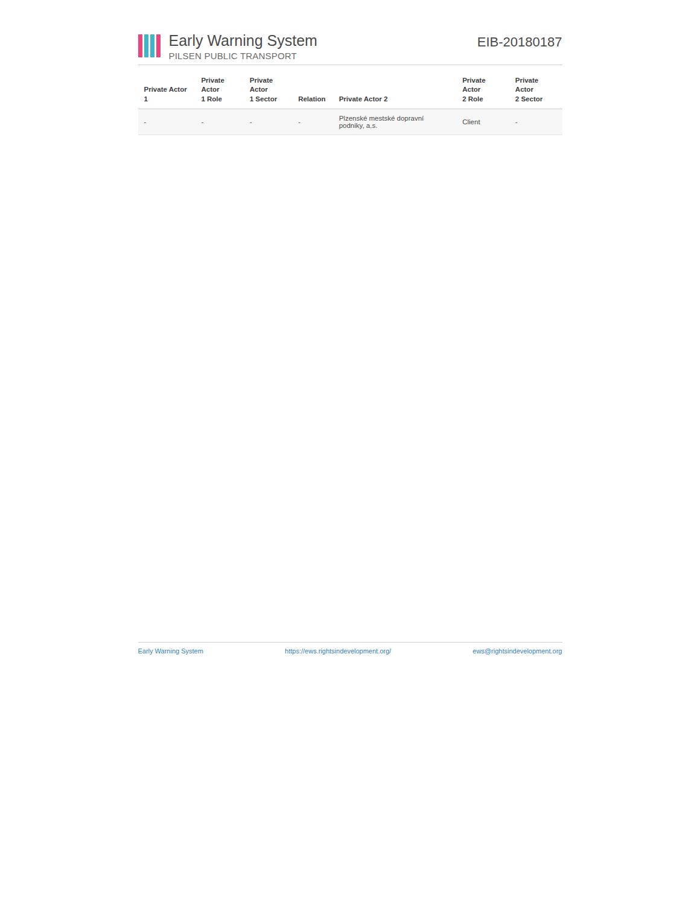Early Warning System
PILSEN PUBLIC TRANSPORT
EIB-20180187
| Private Actor 1 | Private Actor 1 Role | Private Actor 1 Sector | Relation | Private Actor 2 | Private Actor 2 Role | Private Actor 2 Sector |
| --- | --- | --- | --- | --- | --- | --- |
| - | - | - | - | Plzenské mestské dopravní podniky, a.s. | Client | - |
Early Warning System
https://ews.rightsindevelopment.org/
ews@rightsindevelopment.org